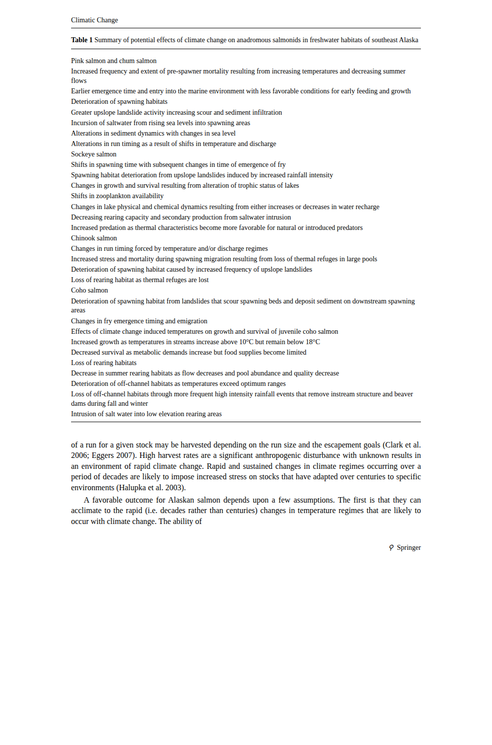Climatic Change
Table 1 Summary of potential effects of climate change on anadromous salmonids in freshwater habitats of southeast Alaska
| Pink salmon and chum salmon |
| Increased frequency and extent of pre-spawner mortality resulting from increasing temperatures and decreasing summer flows |
| Earlier emergence time and entry into the marine environment with less favorable conditions for early feeding and growth |
| Deterioration of spawning habitats |
| Greater upslope landslide activity increasing scour and sediment infiltration |
| Incursion of saltwater from rising sea levels into spawning areas |
| Alterations in sediment dynamics with changes in sea level |
| Alterations in run timing as a result of shifts in temperature and discharge |
| Sockeye salmon |
| Shifts in spawning time with subsequent changes in time of emergence of fry |
| Spawning habitat deterioration from upslope landslides induced by increased rainfall intensity |
| Changes in growth and survival resulting from alteration of trophic status of lakes |
| Shifts in zooplankton availability |
| Changes in lake physical and chemical dynamics resulting from either increases or decreases in water recharge |
| Decreasing rearing capacity and secondary production from saltwater intrusion |
| Increased predation as thermal characteristics become more favorable for natural or introduced predators |
| Chinook salmon |
| Changes in run timing forced by temperature and/or discharge regimes |
| Increased stress and mortality during spawning migration resulting from loss of thermal refuges in large pools |
| Deterioration of spawning habitat caused by increased frequency of upslope landslides |
| Loss of rearing habitat as thermal refuges are lost |
| Coho salmon |
| Deterioration of spawning habitat from landslides that scour spawning beds and deposit sediment on downstream spawning areas |
| Changes in fry emergence timing and emigration |
| Effects of climate change induced temperatures on growth and survival of juvenile coho salmon |
| Increased growth as temperatures in streams increase above 10°C but remain below 18°C |
| Decreased survival as metabolic demands increase but food supplies become limited |
| Loss of rearing habitats |
| Decrease in summer rearing habitats as flow decreases and pool abundance and quality decrease |
| Deterioration of off-channel habitats as temperatures exceed optimum ranges |
| Loss of off-channel habitats through more frequent high intensity rainfall events that remove instream structure and beaver dams during fall and winter |
| Intrusion of salt water into low elevation rearing areas |
of a run for a given stock may be harvested depending on the run size and the escapement goals (Clark et al. 2006; Eggers 2007). High harvest rates are a significant anthropogenic disturbance with unknown results in an environment of rapid climate change. Rapid and sustained changes in climate regimes occurring over a period of decades are likely to impose increased stress on stocks that have adapted over centuries to specific environments (Halupka et al. 2003).
A favorable outcome for Alaskan salmon depends upon a few assumptions. The first is that they can acclimate to the rapid (i.e. decades rather than centuries) changes in temperature regimes that are likely to occur with climate change. The ability of
⚲ Springer